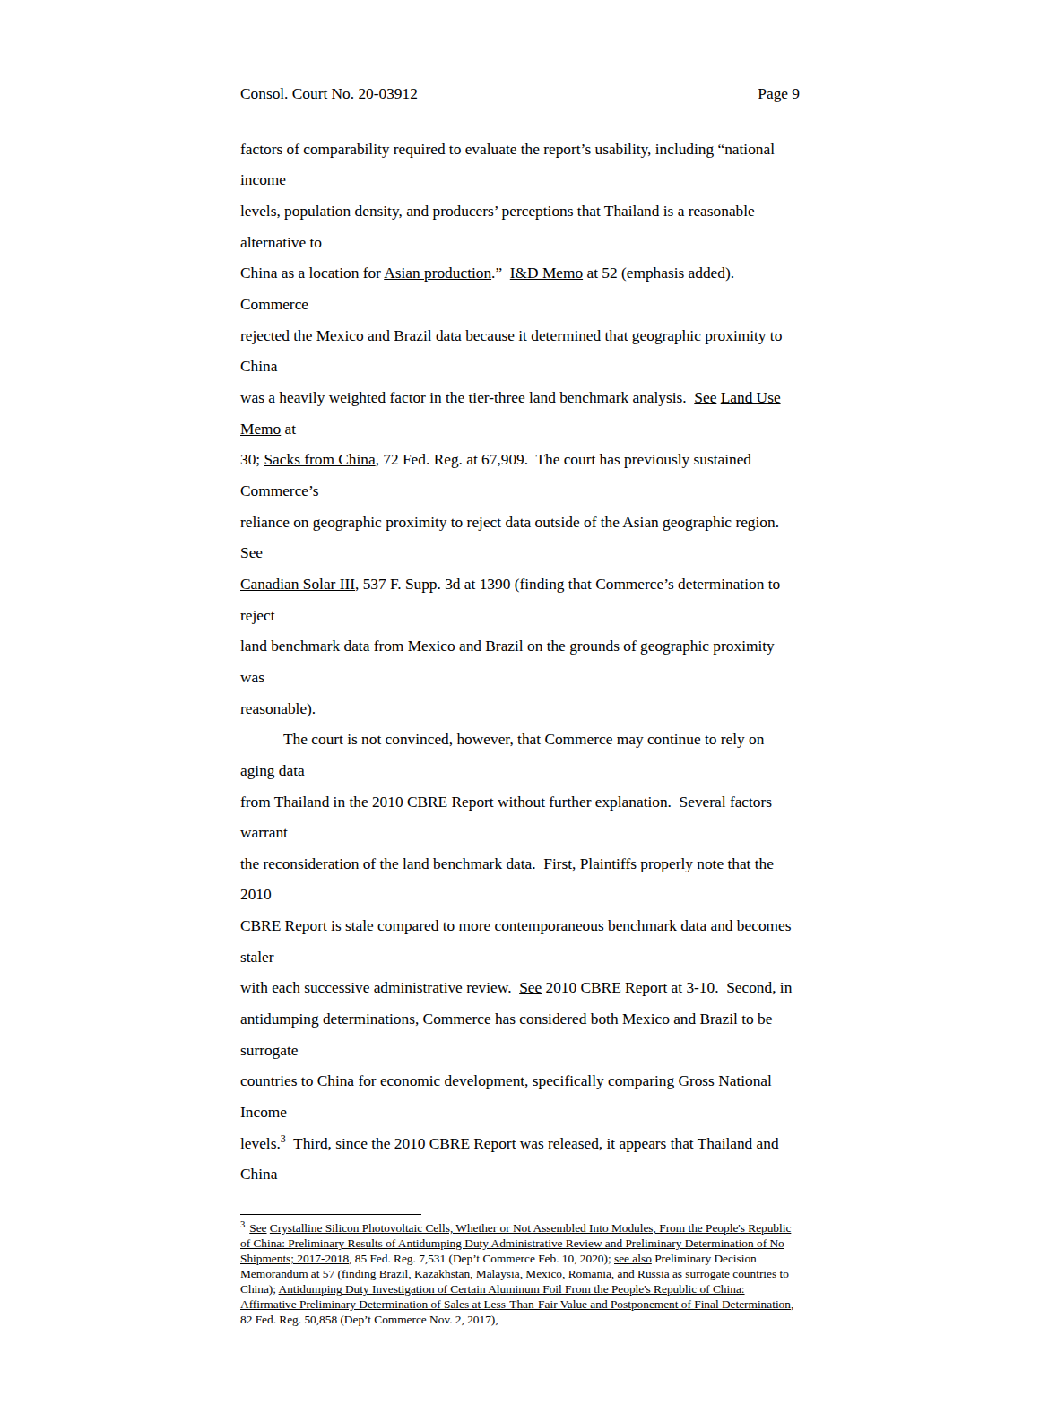Consol. Court No. 20-03912 Page 9
factors of comparability required to evaluate the report’s usability, including “national income
levels, population density, and producers’ perceptions that Thailand is a reasonable alternative to
China as a location for Asian production.” I&D Memo at 52 (emphasis added). Commerce
rejected the Mexico and Brazil data because it determined that geographic proximity to China
was a heavily weighted factor in the tier-three land benchmark analysis. See Land Use Memo at
30; Sacks from China, 72 Fed. Reg. at 67,909. The court has previously sustained Commerce’s
reliance on geographic proximity to reject data outside of the Asian geographic region. See
Canadian Solar III, 537 F. Supp. 3d at 1390 (finding that Commerce’s determination to reject
land benchmark data from Mexico and Brazil on the grounds of geographic proximity was
reasonable).
The court is not convinced, however, that Commerce may continue to rely on aging data
from Thailand in the 2010 CBRE Report without further explanation. Several factors warrant
the reconsideration of the land benchmark data. First, Plaintiffs properly note that the 2010
CBRE Report is stale compared to more contemporaneous benchmark data and becomes staler
with each successive administrative review. See 2010 CBRE Report at 3-10. Second, in
antidumping determinations, Commerce has considered both Mexico and Brazil to be surrogate
countries to China for economic development, specifically comparing Gross National Income
levels.3 Third, since the 2010 CBRE Report was released, it appears that Thailand and China
3 See Crystalline Silicon Photovoltaic Cells, Whether or Not Assembled Into Modules, From the People's Republic of China: Preliminary Results of Antidumping Duty Administrative Review and Preliminary Determination of No Shipments; 2017-2018, 85 Fed. Reg. 7,531 (Dep’t Commerce Feb. 10, 2020); see also Preliminary Decision Memorandum at 57 (finding Brazil, Kazakhstan, Malaysia, Mexico, Romania, and Russia as surrogate countries to China); Antidumping Duty Investigation of Certain Aluminum Foil From the People's Republic of China: Affirmative Preliminary Determination of Sales at Less-Than-Fair Value and Postponement of Final Determination, 82 Fed. Reg. 50,858 (Dep’t Commerce Nov. 2, 2017),